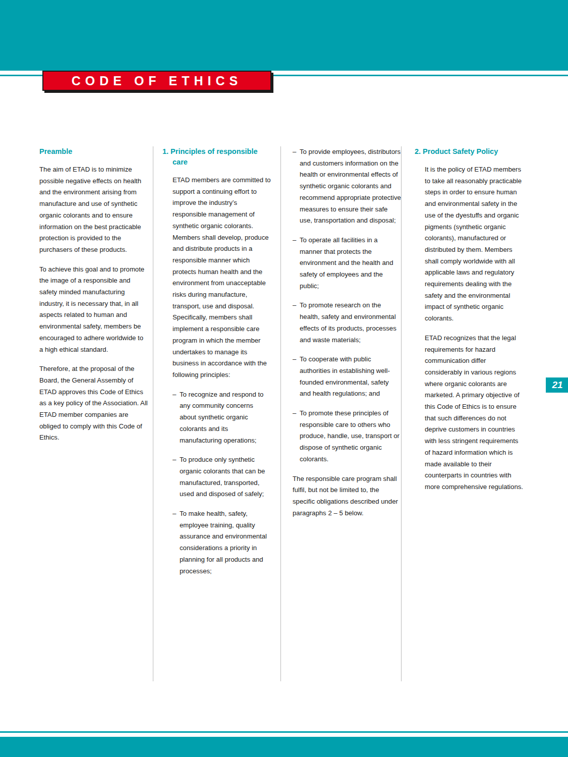CODE OF ETHICS
21
Preamble
The aim of ETAD is to minimize possible negative effects on health and the environment arising from manufacture and use of synthetic organic colorants and to ensure information on the best practicable protection is provided to the purchasers of these products.
To achieve this goal and to promote the image of a responsible and safety minded manufacturing industry, it is necessary that, in all aspects related to human and environmental safety, members be encouraged to adhere worldwide to a high ethical standard.
Therefore, at the proposal of the Board, the General Assembly of ETAD approves this Code of Ethics as a key policy of the Association. All ETAD member companies are obliged to comply with this Code of Ethics.
1. Principles of responsible care
ETAD members are committed to support a continuing effort to improve the industry’s responsible management of synthetic organic colorants. Members shall develop, produce and distribute products in a responsible manner which protects human health and the environment from unacceptable risks during manufacture, transport, use and disposal. Specifically, members shall implement a responsible care program in which the member undertakes to manage its business in accordance with the following principles:
To recognize and respond to any community concerns about synthetic organic colorants and its manufacturing operations;
To produce only synthetic organic colorants that can be manufactured, transported, used and disposed of safely;
To make health, safety, employee training, quality assurance and environmental considerations a priority in planning for all products and processes;
To provide employees, distributors and customers information on the health or environmental effects of synthetic organic colorants and recommend appropriate protective measures to ensure their safe use, transportation and disposal;
To operate all facilities in a manner that protects the environment and the health and safety of employees and the public;
To promote research on the health, safety and environmental effects of its products, processes and waste materials;
To cooperate with public authorities in establishing well-founded environmental, safety and health regulations; and
To promote these principles of responsible care to others who produce, handle, use, transport or dispose of synthetic organic colorants.
The responsible care program shall fulfil, but not be limited to, the specific obligations described under paragraphs 2 – 5 below.
2. Product Safety Policy
It is the policy of ETAD members to take all reasonably practicable steps in order to ensure human and environmental safety in the use of the dyestuffs and organic pigments (synthetic organic colorants), manufactured or distributed by them. Members shall comply worldwide with all applicable laws and regulatory requirements dealing with the safety and the environmental impact of synthetic organic colorants.
ETAD recognizes that the legal requirements for hazard communication differ considerably in various regions where organic colorants are marketed. A primary objective of this Code of Ethics is to ensure that such differences do not deprive customers in countries with less stringent requirements of hazard information which is made available to their counterparts in countries with more comprehensive regulations.